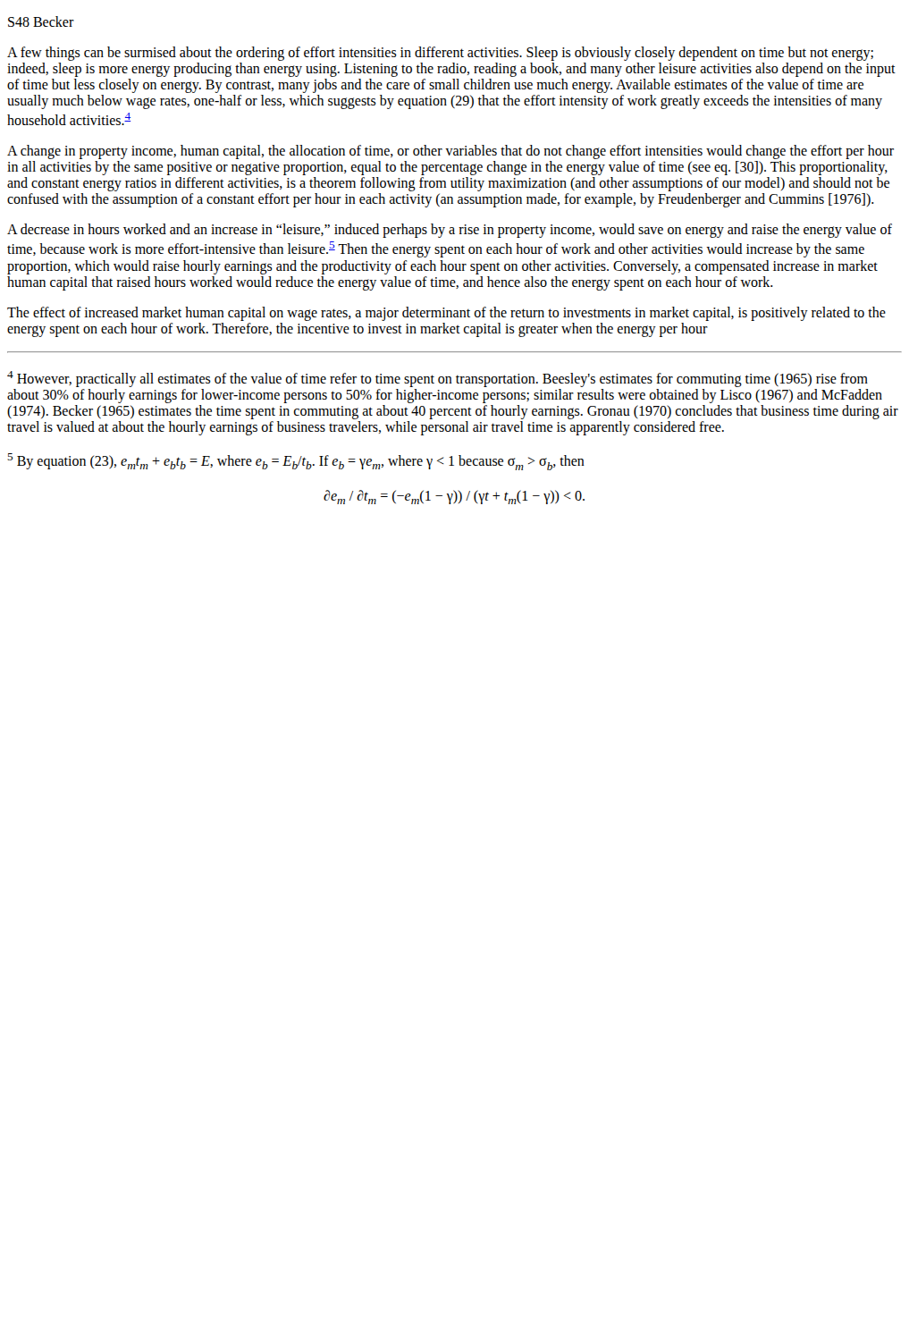S48 Becker
A few things can be surmised about the ordering of effort intensities in different activities. Sleep is obviously closely dependent on time but not energy; indeed, sleep is more energy producing than energy using. Listening to the radio, reading a book, and many other leisure activities also depend on the input of time but less closely on energy. By contrast, many jobs and the care of small children use much energy. Available estimates of the value of time are usually much below wage rates, one-half or less, which suggests by equation (29) that the effort intensity of work greatly exceeds the intensities of many household activities.4
A change in property income, human capital, the allocation of time, or other variables that do not change effort intensities would change the effort per hour in all activities by the same positive or negative proportion, equal to the percentage change in the energy value of time (see eq. [30]). This proportionality, and constant energy ratios in different activities, is a theorem following from utility maximization (and other assumptions of our model) and should not be confused with the assumption of a constant effort per hour in each activity (an assumption made, for example, by Freudenberger and Cummins [1976]).
A decrease in hours worked and an increase in “leisure,” induced perhaps by a rise in property income, would save on energy and raise the energy value of time, because work is more effort-intensive than leisure.5 Then the energy spent on each hour of work and other activities would increase by the same proportion, which would raise hourly earnings and the productivity of each hour spent on other activities. Conversely, a compensated increase in market human capital that raised hours worked would reduce the energy value of time, and hence also the energy spent on each hour of work.
The effect of increased market human capital on wage rates, a major determinant of the return to investments in market capital, is positively related to the energy spent on each hour of work. Therefore, the incentive to invest in market capital is greater when the energy per hour
4 However, practically all estimates of the value of time refer to time spent on transportation. Beesley's estimates for commuting time (1965) rise from about 30% of hourly earnings for lower-income persons to 50% for higher-income persons; similar results were obtained by Lisco (1967) and McFadden (1974). Becker (1965) estimates the time spent in commuting at about 40 percent of hourly earnings. Gronau (1970) concludes that business time during air travel is valued at about the hourly earnings of business travelers, while personal air travel time is apparently considered free.
5 By equation (23), emtm + ebtb = E, where eb = Eb/tb. If eb = γem, where γ < 1 because σm > σb, then
∂em / ∂tm = (−em(1 − γ)) / (γt + tm(1 − γ)) < 0.